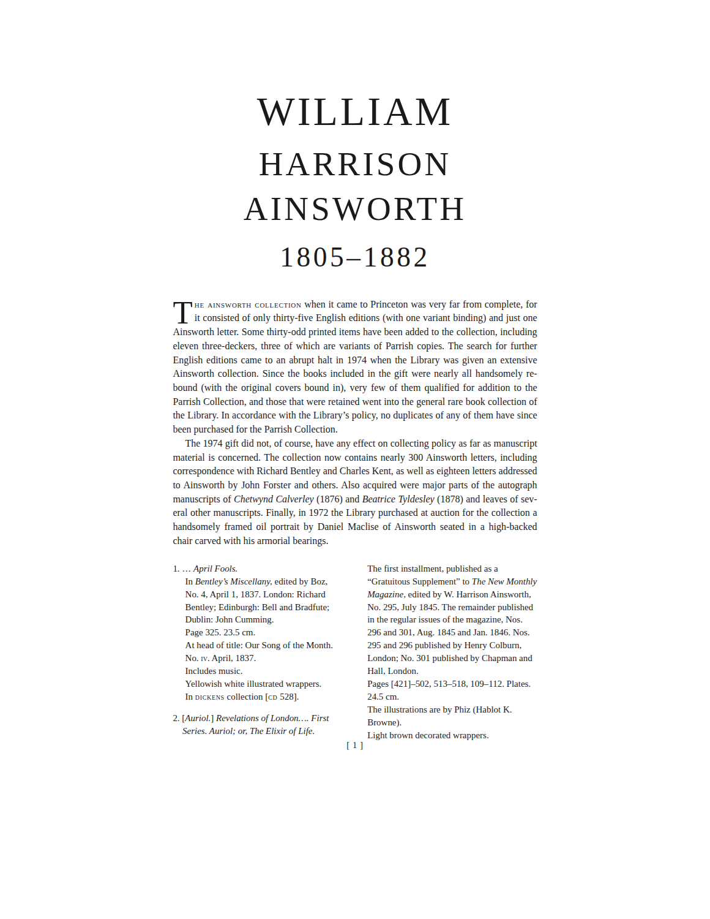WILLIAM HARRISON AINSWORTH 1805–1882
The ainsworth collection when it came to Princeton was very far from complete, for it consisted of only thirty-five English editions (with one variant binding) and just one Ainsworth letter. Some thirty-odd printed items have been added to the collection, including eleven three-deckers, three of which are variants of Parrish copies. The search for further English editions came to an abrupt halt in 1974 when the Library was given an extensive Ainsworth collection. Since the books included in the gift were nearly all handsomely rebound (with the original covers bound in), very few of them qualified for addition to the Parrish Collection, and those that were retained went into the general rare book collection of the Library. In accordance with the Library’s policy, no duplicates of any of them have since been purchased for the Parrish Collection.
The 1974 gift did not, of course, have any effect on collecting policy as far as manuscript material is concerned. The collection now contains nearly 300 Ainsworth letters, including correspondence with Richard Bentley and Charles Kent, as well as eighteen letters addressed to Ainsworth by John Forster and others. Also acquired were major parts of the autograph manuscripts of Chetwynd Calverley (1876) and Beatrice Tyldesley (1878) and leaves of several other manuscripts. Finally, in 1972 the Library purchased at auction for the collection a handsomely framed oil portrait by Daniel Maclise of Ainsworth seated in a high-backed chair carved with his armorial bearings.
1. … April Fools. In Bentley’s Miscellany, edited by Boz, No. 4, April 1, 1837. London: Richard Bentley; Edinburgh: Bell and Bradfute; Dublin: John Cumming. Page 325. 23.5 cm. At head of title: Our Song of the Month. No. iv. April, 1837. Includes music. Yellowish white illustrated wrappers. In dickens collection [cd 528].
2. [Auriol.] Revelations of London…. First Series. Auriol; or, The Elixir of Life.
The first installment, published as a “Gratuitous Supplement” to The New Monthly Magazine, edited by W. Harrison Ainsworth, No. 295, July 1845. The remainder published in the regular issues of the magazine, Nos. 296 and 301, Aug. 1845 and Jan. 1846. Nos. 295 and 296 published by Henry Colburn, London; No. 301 published by Chapman and Hall, London. Pages [421]–502, 513–518, 109–112. Plates. 24.5 cm. The illustrations are by Phiz (Hablot K. Browne). Light brown decorated wrappers.
[ 1 ]